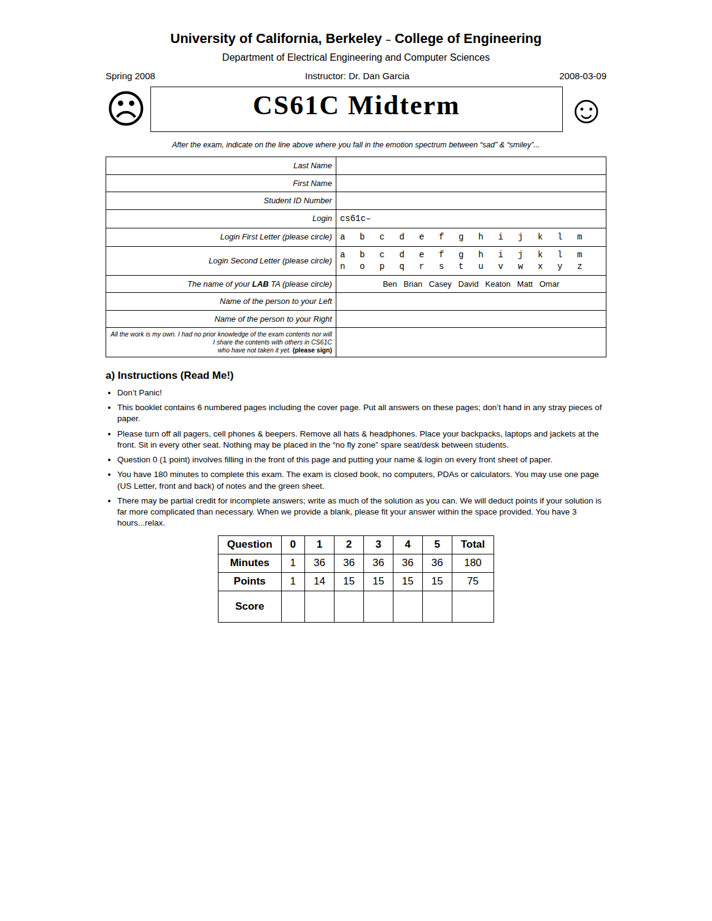University of California, Berkeley – College of Engineering
Department of Electrical Engineering and Computer Sciences
Spring 2008 Instructor: Dr. Dan Garcia 2008-03-09
☹
CS61C Midterm
☺
After the exam, indicate on the line above where you fall in the emotion spectrum between “sad” & “smiley”...
| Last Name | |
| First Name | |
| Student ID Number | |
| Login | cs61c– |
| Login First Letter (please circle) | a b c d e f g h i j k l m |
| Login Second Letter (please circle) | a b c d e f g h i j k l m n o p q r s t u v w x y z |
| The name of your LAB TA (please circle) | Ben Brian Casey David Keaton Matt Omar |
| Name of the person to your Left | |
| Name of the person to your Right | |
| All the work is my own. I had no prior knowledge of the exam contents nor will I share the contents with others in CS61C who have not taken it yet. (please sign) | |
a) Instructions (Read Me!)
Don’t Panic!
This booklet contains 6 numbered pages including the cover page. Put all answers on these pages; don’t hand in any stray pieces of paper.
Please turn off all pagers, cell phones & beepers. Remove all hats & headphones. Place your backpacks, laptops and jackets at the front. Sit in every other seat. Nothing may be placed in the “no fly zone” spare seat/desk between students.
Question 0 (1 point) involves filling in the front of this page and putting your name & login on every front sheet of paper.
You have 180 minutes to complete this exam. The exam is closed book, no computers, PDAs or calculators. You may use one page (US Letter, front and back) of notes and the green sheet.
There may be partial credit for incomplete answers; write as much of the solution as you can. We will deduct points if your solution is far more complicated than necessary. When we provide a blank, please fit your answer within the space provided. You have 3 hours...relax.
| Question | 0 | 1 | 2 | 3 | 4 | 5 | Total |
| --- | --- | --- | --- | --- | --- | --- | --- |
| Minutes | 1 | 36 | 36 | 36 | 36 | 36 | 180 |
| Points | 1 | 14 | 15 | 15 | 15 | 15 | 75 |
| Score | | | | | | | |